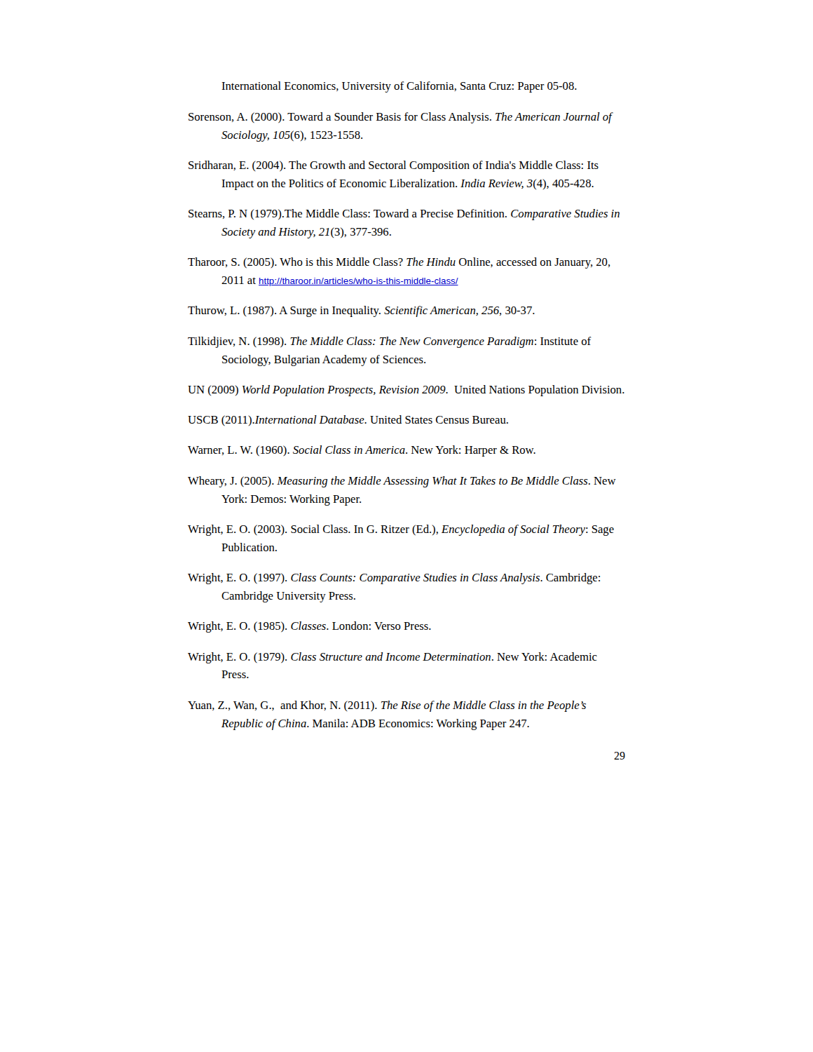International Economics, University of California, Santa Cruz: Paper 05-08.
Sorenson, A. (2000). Toward a Sounder Basis for Class Analysis. The American Journal of Sociology, 105(6), 1523-1558.
Sridharan, E. (2004). The Growth and Sectoral Composition of India's Middle Class: Its Impact on the Politics of Economic Liberalization. India Review, 3(4), 405-428.
Stearns, P. N (1979).The Middle Class: Toward a Precise Definition. Comparative Studies in Society and History, 21(3), 377-396.
Tharoor, S. (2005). Who is this Middle Class? The Hindu Online, accessed on January, 20, 2011 at http://tharoor.in/articles/who-is-this-middle-class/
Thurow, L. (1987). A Surge in Inequality. Scientific American, 256, 30-37.
Tilkidjiev, N. (1998). The Middle Class: The New Convergence Paradigm: Institute of Sociology, Bulgarian Academy of Sciences.
UN (2009) World Population Prospects, Revision 2009. United Nations Population Division.
USCB (2011).International Database. United States Census Bureau.
Warner, L. W. (1960). Social Class in America. New York: Harper & Row.
Wheary, J. (2005). Measuring the Middle Assessing What It Takes to Be Middle Class. New York: Demos: Working Paper.
Wright, E. O. (2003). Social Class. In G. Ritzer (Ed.), Encyclopedia of Social Theory: Sage Publication.
Wright, E. O. (1997). Class Counts: Comparative Studies in Class Analysis. Cambridge: Cambridge University Press.
Wright, E. O. (1985). Classes. London: Verso Press.
Wright, E. O. (1979). Class Structure and Income Determination. New York: Academic Press.
Yuan, Z., Wan, G., and Khor, N. (2011). The Rise of the Middle Class in the People’s Republic of China. Manila: ADB Economics: Working Paper 247.
29